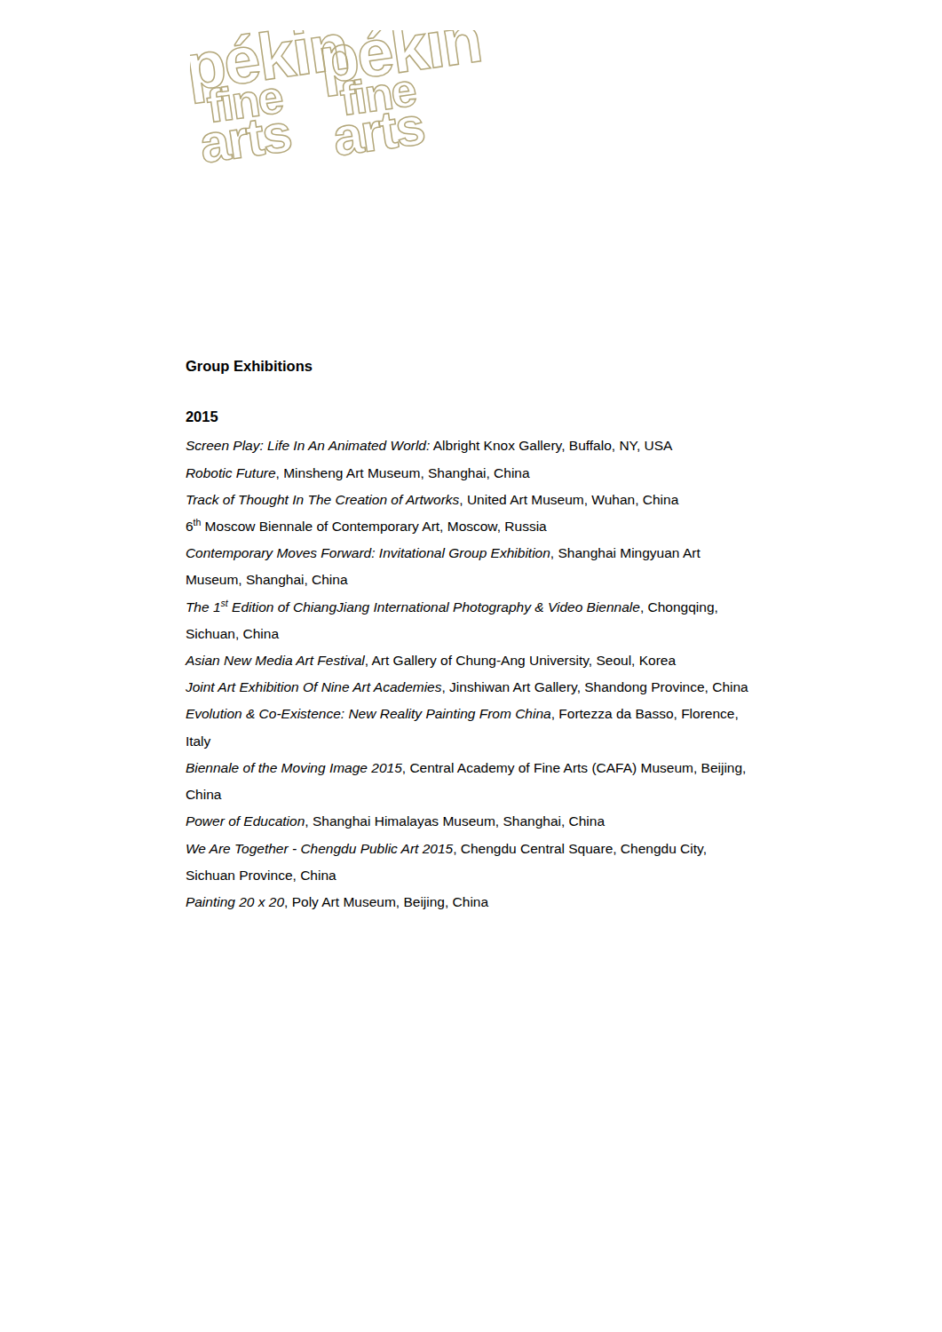pékin fine arts
pékin fine arts
Group Exhibitions
2015
Screen Play: Life In An Animated World: Albright Knox Gallery, Buffalo, NY, USA
Robotic Future, Minsheng Art Museum, Shanghai, China
Track of Thought In The Creation of Artworks, United Art Museum, Wuhan, China
6th Moscow Biennale of Contemporary Art, Moscow, Russia
Contemporary Moves Forward: Invitational Group Exhibition, Shanghai Mingyuan Art Museum, Shanghai, China
The 1st Edition of ChiangJiang International Photography & Video Biennale, Chongqing, Sichuan, China
Asian New Media Art Festival, Art Gallery of Chung-Ang University, Seoul, Korea
Joint Art Exhibition Of Nine Art Academies, Jinshiwan Art Gallery, Shandong Province, China
Evolution & Co-Existence: New Reality Painting From China, Fortezza da Basso, Florence, Italy
Biennale of the Moving Image 2015, Central Academy of Fine Arts (CAFA) Museum, Beijing, China
Power of Education, Shanghai Himalayas Museum, Shanghai, China
We Are Together - Chengdu Public Art 2015, Chengdu Central Square, Chengdu City, Sichuan Province, China
Painting 20 x 20, Poly Art Museum, Beijing, China